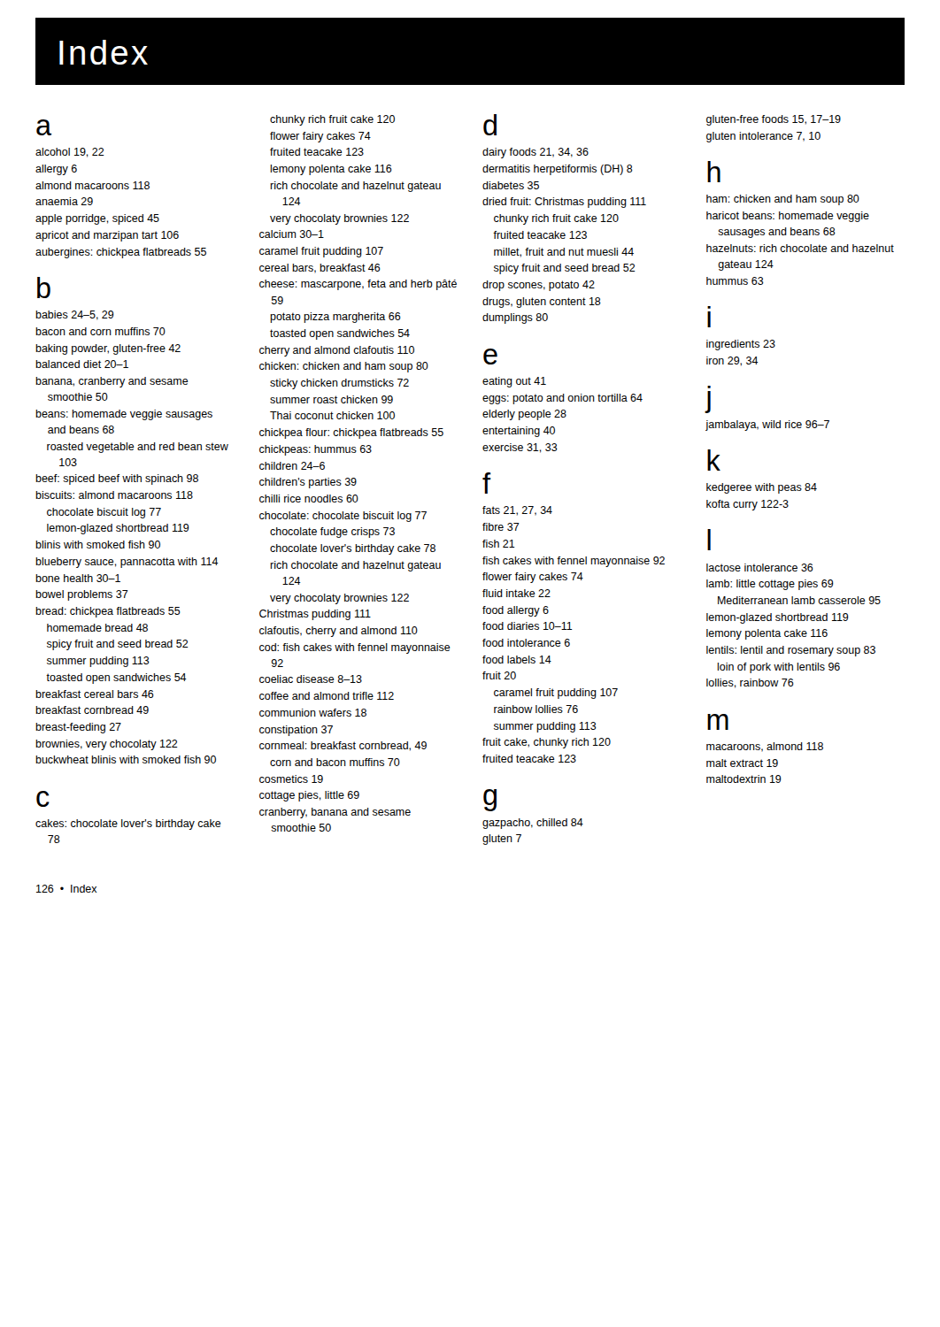Index
a
alcohol 19, 22
allergy 6
almond macaroons 118
anaemia 29
apple porridge, spiced 45
apricot and marzipan tart 106
aubergines: chickpea flatbreads 55
b
babies 24–5, 29
bacon and corn muffins 70
baking powder, gluten-free 42
balanced diet 20–1
banana, cranberry and sesame smoothie 50
beans: homemade veggie sausages and beans 68
roasted vegetable and red bean stew 103
beef: spiced beef with spinach 98
biscuits: almond macaroons 118
chocolate biscuit log 77
lemon-glazed shortbread 119
blinis with smoked fish 90
blueberry sauce, pannacotta with 114
bone health 30–1
bowel problems 37
bread: chickpea flatbreads 55
homemade bread 48
spicy fruit and seed bread 52
summer pudding 113
toasted open sandwiches 54
breakfast cereal bars 46
breakfast cornbread 49
breast-feeding 27
brownies, very chocolaty 122
buckwheat blinis with smoked fish 90
c
cakes: chocolate lover's birthday cake 78
chunky rich fruit cake 120
flower fairy cakes 74
fruited teacake 123
lemony polenta cake 116
rich chocolate and hazelnut gateau 124
very chocolaty brownies 122
calcium 30–1
caramel fruit pudding 107
cereal bars, breakfast 46
cheese: mascarpone, feta and herb pâté 59
potato pizza margherita 66
toasted open sandwiches 54
cherry and almond clafoutis 110
chicken: chicken and ham soup 80
sticky chicken drumsticks 72
summer roast chicken 99
Thai coconut chicken 100
chickpea flour: chickpea flatbreads 55
chickpeas: hummus 63
children 24–6
children's parties 39
chilli rice noodles 60
chocolate: chocolate biscuit log 77
chocolate fudge crisps 73
chocolate lover's birthday cake 78
rich chocolate and hazelnut gateau 124
very chocolaty brownies 122
Christmas pudding 111
clafoutis, cherry and almond 110
cod: fish cakes with fennel mayonnaise 92
coeliac disease 8–13
coffee and almond trifle 112
communion wafers 18
constipation 37
cornmeal: breakfast cornbread, 49
corn and bacon muffins 70
cosmetics 19
cottage pies, little 69
cranberry, banana and sesame smoothie 50
d
dairy foods 21, 34, 36
dermatitis herpetiformis (DH) 8
diabetes 35
dried fruit: Christmas pudding 111
chunky rich fruit cake 120
fruited teacake 123
millet, fruit and nut muesli 44
spicy fruit and seed bread 52
drop scones, potato 42
drugs, gluten content 18
dumplings 80
e
eating out 41
eggs: potato and onion tortilla 64
elderly people 28
entertaining 40
exercise 31, 33
f
fats 21, 27, 34
fibre 37
fish 21
fish cakes with fennel mayonnaise 92
flower fairy cakes 74
fluid intake 22
food allergy 6
food diaries 10–11
food intolerance 6
food labels 14
fruit 20
caramel fruit pudding 107
rainbow lollies 76
summer pudding 113
fruit cake, chunky rich 120
fruited teacake 123
g
gazpacho, chilled 84
gluten 7
gluten-free foods 15, 17–19
gluten intolerance 7, 10
h
ham: chicken and ham soup 80
haricot beans: homemade veggie sausages and beans 68
hazelnuts: rich chocolate and hazelnut gateau 124
hummus 63
i
ingredients 23
iron 29, 34
j
jambalaya, wild rice 96–7
k
kedgeree with peas 84
kofta curry 122-3
l
lactose intolerance 36
lamb: little cottage pies 69
Mediterranean lamb casserole 95
lemon-glazed shortbread 119
lemony polenta cake 116
lentils: lentil and rosemary soup 83
loin of pork with lentils 96
lollies, rainbow 76
m
macaroons, almond 118
malt extract 19
maltodextrin 19
126 • Index